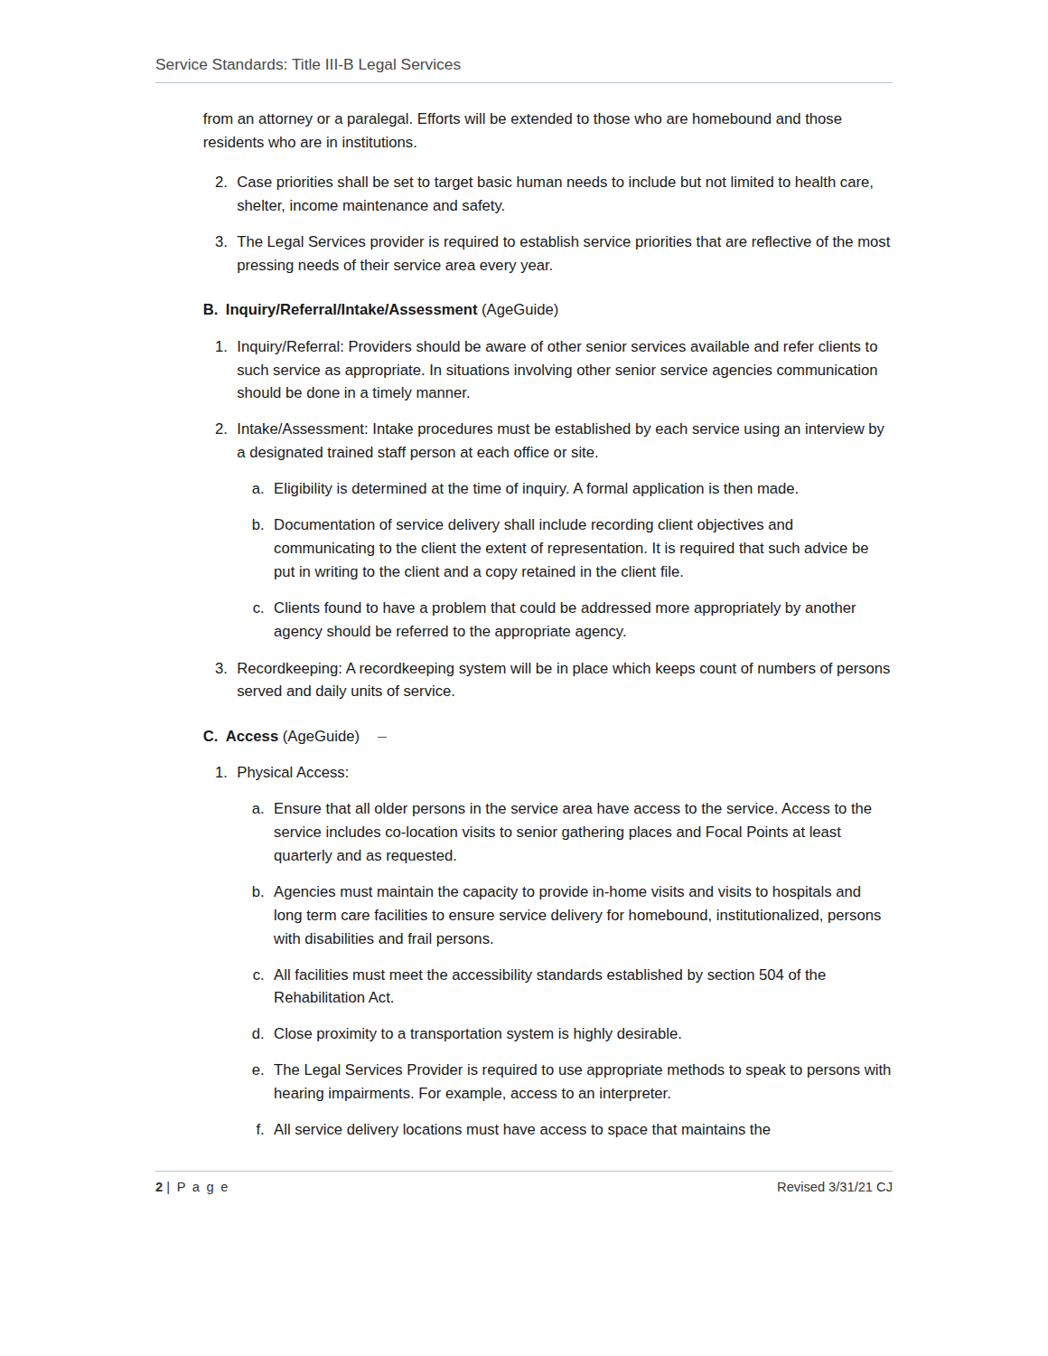Service Standards: Title III-B Legal Services
from an attorney or a paralegal. Efforts will be extended to those who are homebound and those residents who are in institutions.
Case priorities shall be set to target basic human needs to include but not limited to health care, shelter, income maintenance and safety.
The Legal Services provider is required to establish service priorities that are reflective of the most pressing needs of their service area every year.
B. Inquiry/Referral/Intake/Assessment (AgeGuide)
Inquiry/Referral: Providers should be aware of other senior services available and refer clients to such service as appropriate. In situations involving other senior service agencies communication should be done in a timely manner.
Intake/Assessment: Intake procedures must be established by each service using an interview by a designated trained staff person at each office or site.
Eligibility is determined at the time of inquiry. A formal application is then made.
Documentation of service delivery shall include recording client objectives and communicating to the client the extent of representation. It is required that such advice be put in writing to the client and a copy retained in the client file.
Clients found to have a problem that could be addressed more appropriately by another agency should be referred to the appropriate agency.
Recordkeeping: A recordkeeping system will be in place which keeps count of numbers of persons served and daily units of service.
C. Access (AgeGuide)
Physical Access:
Ensure that all older persons in the service area have access to the service. Access to the service includes co-location visits to senior gathering places and Focal Points at least quarterly and as requested.
Agencies must maintain the capacity to provide in-home visits and visits to hospitals and long term care facilities to ensure service delivery for homebound, institutionalized, persons with disabilities and frail persons.
All facilities must meet the accessibility standards established by section 504 of the Rehabilitation Act.
Close proximity to a transportation system is highly desirable.
The Legal Services Provider is required to use appropriate methods to speak to persons with hearing impairments. For example, access to an interpreter.
All service delivery locations must have access to space that maintains the
2 | P a g e
Revised 3/31/21 CJ